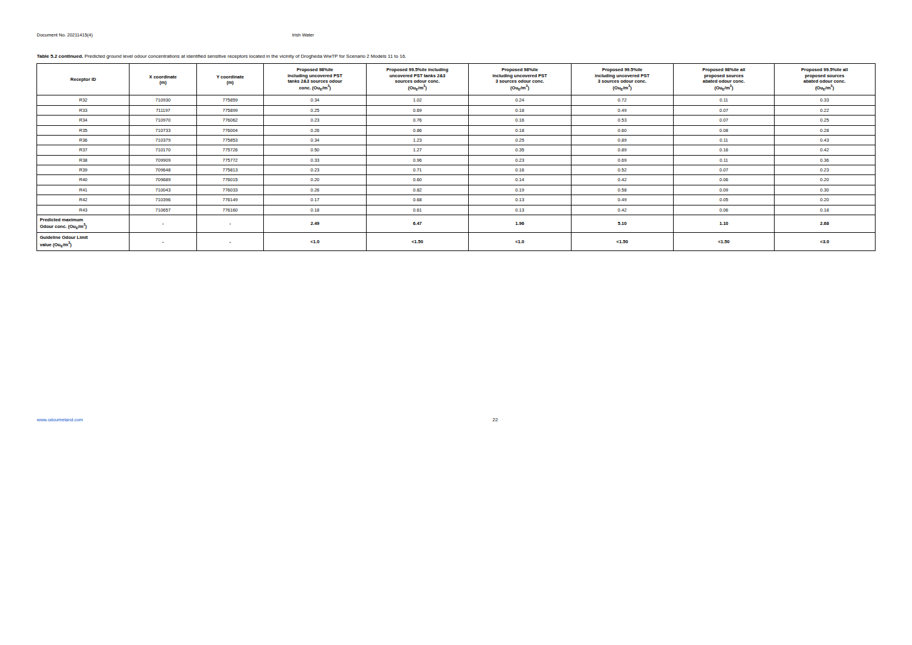Document No. 20211415(4)
Irish Water
Table 5.2 continued. Predicted ground level odour concentrations at identified sensitive receptors located in the vicinity of Drogheda WwTP for Scenario 2 Models 11 to 16.
| Receptor ID | X coordinate (m) | Y coordinate (m) | Proposed 98%ile including uncovered PST tanks 2&3 sources odour conc. (Ou E /m 3 ) | Proposed 99.5%ile including uncovered PST tanks 2&3 sources odour conc. (Ou E /m 3 ) | Proposed 98%ile including uncovered PST 3 sources odour conc. (Ou E /m 3 ) | Proposed 99.5%ile including uncovered PST 3 sources odour conc. (Ou E /m 3 ) | Proposed 98%ile all proposed sources abated odour conc. (Ou E /m 3 ) | Proposed 99.5%ile all proposed sources abated odour conc. (Ou E /m 3 ) |
| --- | --- | --- | --- | --- | --- | --- | --- | --- |
| R32 | 710930 | 775859 | 0.34 | 1.02 | 0.24 | 0.72 | 0.11 | 0.33 |
| R33 | 711197 | 775899 | 0.25 | 0.69 | 0.18 | 0.49 | 0.07 | 0.22 |
| R34 | 710970 | 776062 | 0.23 | 0.76 | 0.16 | 0.53 | 0.07 | 0.25 |
| R35 | 710733 | 776004 | 0.26 | 0.86 | 0.18 | 0.60 | 0.08 | 0.28 |
| R36 | 710379 | 775853 | 0.34 | 1.23 | 0.25 | 0.89 | 0.11 | 0.43 |
| R37 | 710170 | 775726 | 0.50 | 1.27 | 0.35 | 0.89 | 0.16 | 0.42 |
| R38 | 709909 | 775772 | 0.33 | 0.96 | 0.23 | 0.69 | 0.11 | 0.36 |
| R39 | 709648 | 775813 | 0.23 | 0.71 | 0.16 | 0.52 | 0.07 | 0.23 |
| R40 | 709689 | 776015 | 0.20 | 0.60 | 0.14 | 0.42 | 0.06 | 0.20 |
| R41 | 710043 | 776033 | 0.26 | 0.82 | 0.19 | 0.58 | 0.09 | 0.30 |
| R42 | 710396 | 776149 | 0.17 | 0.68 | 0.13 | 0.49 | 0.05 | 0.20 |
| R43 | 710657 | 776160 | 0.18 | 0.61 | 0.13 | 0.42 | 0.06 | 0.18 |
| Predicted maximum Odour conc. (Ou E /m 3 ) | - | - | 2.49 | 6.47 | 1.96 | 5.10 | 1.10 | 2.68 |
| Guideline Odour Limit value (Ou E /m 3 ) | - | - | <1.0 | <1.50 | <1.0 | <1.50 | <1.50 | <3.0 |
www.odourireland.com
22